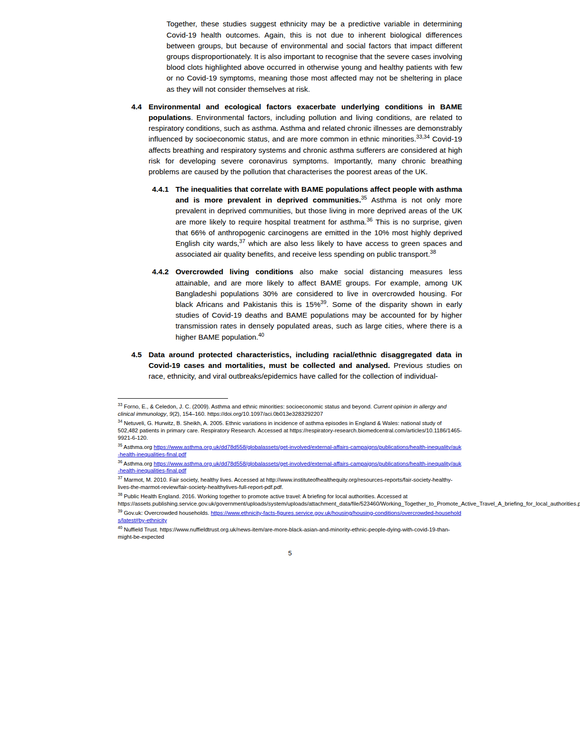Together, these studies suggest ethnicity may be a predictive variable in determining Covid-19 health outcomes. Again, this is not due to inherent biological differences between groups, but because of environmental and social factors that impact different groups disproportionately. It is also important to recognise that the severe cases involving blood clots highlighted above occurred in otherwise young and healthy patients with few or no Covid-19 symptoms, meaning those most affected may not be sheltering in place as they will not consider themselves at risk.
4.4
Environmental and ecological factors exacerbate underlying conditions in BAME populations. Environmental factors, including pollution and living conditions, are related to respiratory conditions, such as asthma. Asthma and related chronic illnesses are demonstrably influenced by socioeconomic status, and are more common in ethnic minorities.33,34 Covid-19 affects breathing and respiratory systems and chronic asthma sufferers are considered at high risk for developing severe coronavirus symptoms. Importantly, many chronic breathing problems are caused by the pollution that characterises the poorest areas of the UK.
4.4.1
The inequalities that correlate with BAME populations affect people with asthma and is more prevalent in deprived communities.35 Asthma is not only more prevalent in deprived communities, but those living in more deprived areas of the UK are more likely to require hospital treatment for asthma.36 This is no surprise, given that 66% of anthropogenic carcinogens are emitted in the 10% most highly deprived English city wards,37 which are also less likely to have access to green spaces and associated air quality benefits, and receive less spending on public transport.38
4.4.2
Overcrowded living conditions also make social distancing measures less attainable, and are more likely to affect BAME groups. For example, among UK Bangladeshi populations 30% are considered to live in overcrowded housing. For black Africans and Pakistanis this is 15%39. Some of the disparity shown in early studies of Covid-19 deaths and BAME populations may be accounted for by higher transmission rates in densely populated areas, such as large cities, where there is a higher BAME population.40
4.5
Data around protected characteristics, including racial/ethnic disaggregated data in Covid-19 cases and mortalities, must be collected and analysed. Previous studies on race, ethnicity, and viral outbreaks/epidemics have called for the collection of individual-
33 Forno, E., & Celedon, J. C. (2009). Asthma and ethnic minorities: socioeconomic status and beyond. Current opinion in allergy and clinical immunology, 9(2), 154–160. https://doi.org/10.1097/aci.0b013e3283292207
34 Netuveli, G. Hurwitz, B. Sheikh, A. 2005. Ethnic variations in incidence of asthma episodes in England & Wales: national study of 502,482 patients in primary care. Respiratory Research. Accessed at https://respiratory-research.biomedcentral.com/articles/10.1186/1465-9921-6-120.
35 Asthma.org https://www.asthma.org.uk/dd78d558/globalassets/get-involved/external-affairs-campaigns/publications/health-inequality/auk-health-inequalities-final.pdf
36 Asthma.org https://www.asthma.org.uk/dd78d558/globalassets/get-involved/external-affairs-campaigns/publications/health-inequality/auk-health-inequalities-final.pdf
37 Marmot, M. 2010. Fair society, healthy lives. Accessed at http://www.instituteofhealthequity.org/resources-reports/fair-society-healthy-lives-the-marmot-review/fair-society-healthylives-full-report-pdf.pdf.
38 Public Health England. 2016. Working together to promote active travel: A briefing for local authorities. Accessed at https://assets.publishing.service.gov.uk/government/uploads/system/uploads/attachment_data/file/523460/Working_Together_to_Promote_Active_Travel_A_briefing_for_local_authorities.pdf.
39 Gov.uk: Overcrowded households. https://www.ethnicity-facts-figures.service.gov.uk/housing/housing-conditions/overcrowded-households/latest#by-ethnicity
40 Nuffield Trust. https://www.nuffieldtrust.org.uk/news-item/are-more-black-asian-and-minority-ethnic-people-dying-with-covid-19-than-might-be-expected
5